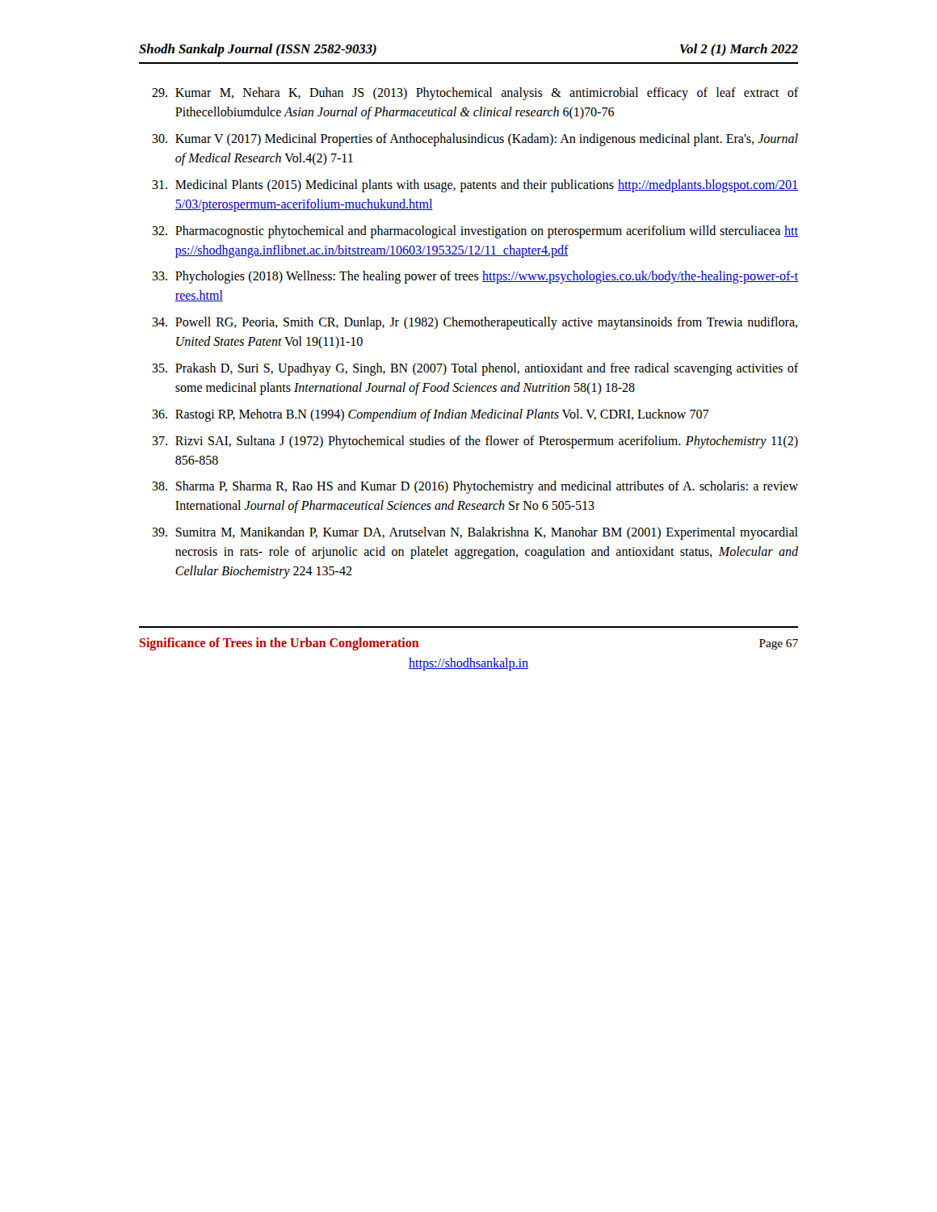Shodh Sankalp Journal (ISSN 2582-9033)
Vol 2 (1) March 2022
Kumar M, Nehara K, Duhan JS (2013) Phytochemical analysis & antimicrobial efficacy of leaf extract of Pithecellobiumdulce Asian Journal of Pharmaceutical & clinical research 6(1)70-76
Kumar V (2017) Medicinal Properties of Anthocephalusindicus (Kadam): An indigenous medicinal plant. Era's, Journal of Medical Research Vol.4(2) 7-11
Medicinal Plants (2015) Medicinal plants with usage, patents and their publications http://medplants.blogspot.com/2015/03/pterospermum-acerifolium-muchukund.html
Pharmacognostic phytochemical and pharmacological investigation on pterospermum acerifolium willd sterculiacea https://shodhganga.inflibnet.ac.in/bitstream/10603/195325/12/11_chapter4.pdf
Phychologies (2018) Wellness: The healing power of trees https://www.psychologies.co.uk/body/the-healing-power-of-trees.html
Powell RG, Peoria, Smith CR, Dunlap, Jr (1982) Chemotherapeutically active maytansinoids from Trewia nudiflora, United States Patent Vol 19(11)1-10
Prakash D, Suri S, Upadhyay G, Singh, BN (2007) Total phenol, antioxidant and free radical scavenging activities of some medicinal plants International Journal of Food Sciences and Nutrition 58(1) 18-28
Rastogi RP, Mehotra B.N (1994) Compendium of Indian Medicinal Plants Vol. V, CDRI, Lucknow 707
Rizvi SAI, Sultana J (1972) Phytochemical studies of the flower of Pterospermum acerifolium. Phytochemistry 11(2) 856-858
Sharma P, Sharma R, Rao HS and Kumar D (2016) Phytochemistry and medicinal attributes of A. scholaris: a review International Journal of Pharmaceutical Sciences and Research Sr No 6 505-513
Sumitra M, Manikandan P, Kumar DA, Arutselvan N, Balakrishna K, Manohar BM (2001) Experimental myocardial necrosis in rats- role of arjunolic acid on platelet aggregation, coagulation and antioxidant status, Molecular and Cellular Biochemistry 224 135-42
Significance of Trees in the Urban Conglomeration
Page 67
https://shodhsankalp.in